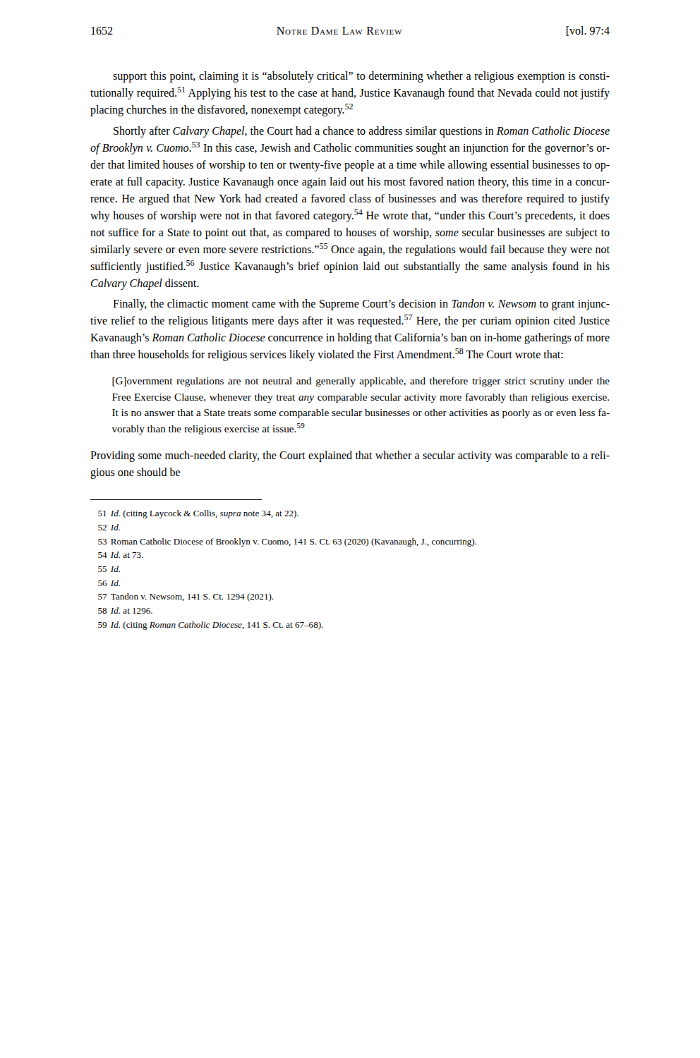1652 Notre Dame Law Review [vol. 97:4
support this point, claiming it is “absolutely critical” to determining whether a religious exemption is constitutionally required.51 Applying his test to the case at hand, Justice Kavanaugh found that Nevada could not justify placing churches in the disfavored, nonexempt category.52
Shortly after Calvary Chapel, the Court had a chance to address similar questions in Roman Catholic Diocese of Brooklyn v. Cuomo.53 In this case, Jewish and Catholic communities sought an injunction for the governor’s order that limited houses of worship to ten or twenty-five people at a time while allowing essential businesses to operate at full capacity. Justice Kavanaugh once again laid out his most favored nation theory, this time in a concurrence. He argued that New York had created a favored class of businesses and was therefore required to justify why houses of worship were not in that favored category.54 He wrote that, “under this Court’s precedents, it does not suffice for a State to point out that, as compared to houses of worship, some secular businesses are subject to similarly severe or even more severe restrictions.”55 Once again, the regulations would fail because they were not sufficiently justified.56 Justice Kavanaugh’s brief opinion laid out substantially the same analysis found in his Calvary Chapel dissent.
Finally, the climactic moment came with the Supreme Court’s decision in Tandon v. Newsom to grant injunctive relief to the religious litigants mere days after it was requested.57 Here, the per curiam opinion cited Justice Kavanaugh’s Roman Catholic Diocese concurrence in holding that California’s ban on in-home gatherings of more than three households for religious services likely violated the First Amendment.58 The Court wrote that:
[G]overnment regulations are not neutral and generally applicable, and therefore trigger strict scrutiny under the Free Exercise Clause, whenever they treat any comparable secular activity more favorably than religious exercise. It is no answer that a State treats some comparable secular businesses or other activities as poorly as or even less favorably than the religious exercise at issue.59
Providing some much-needed clarity, the Court explained that whether a secular activity was comparable to a religious one should be
51 Id. (citing Laycock & Collis, supra note 34, at 22).
52 Id.
53 Roman Catholic Diocese of Brooklyn v. Cuomo, 141 S. Ct. 63 (2020) (Kavanaugh, J., concurring).
54 Id. at 73.
55 Id.
56 Id.
57 Tandon v. Newsom, 141 S. Ct. 1294 (2021).
58 Id. at 1296.
59 Id. (citing Roman Catholic Diocese, 141 S. Ct. at 67–68).